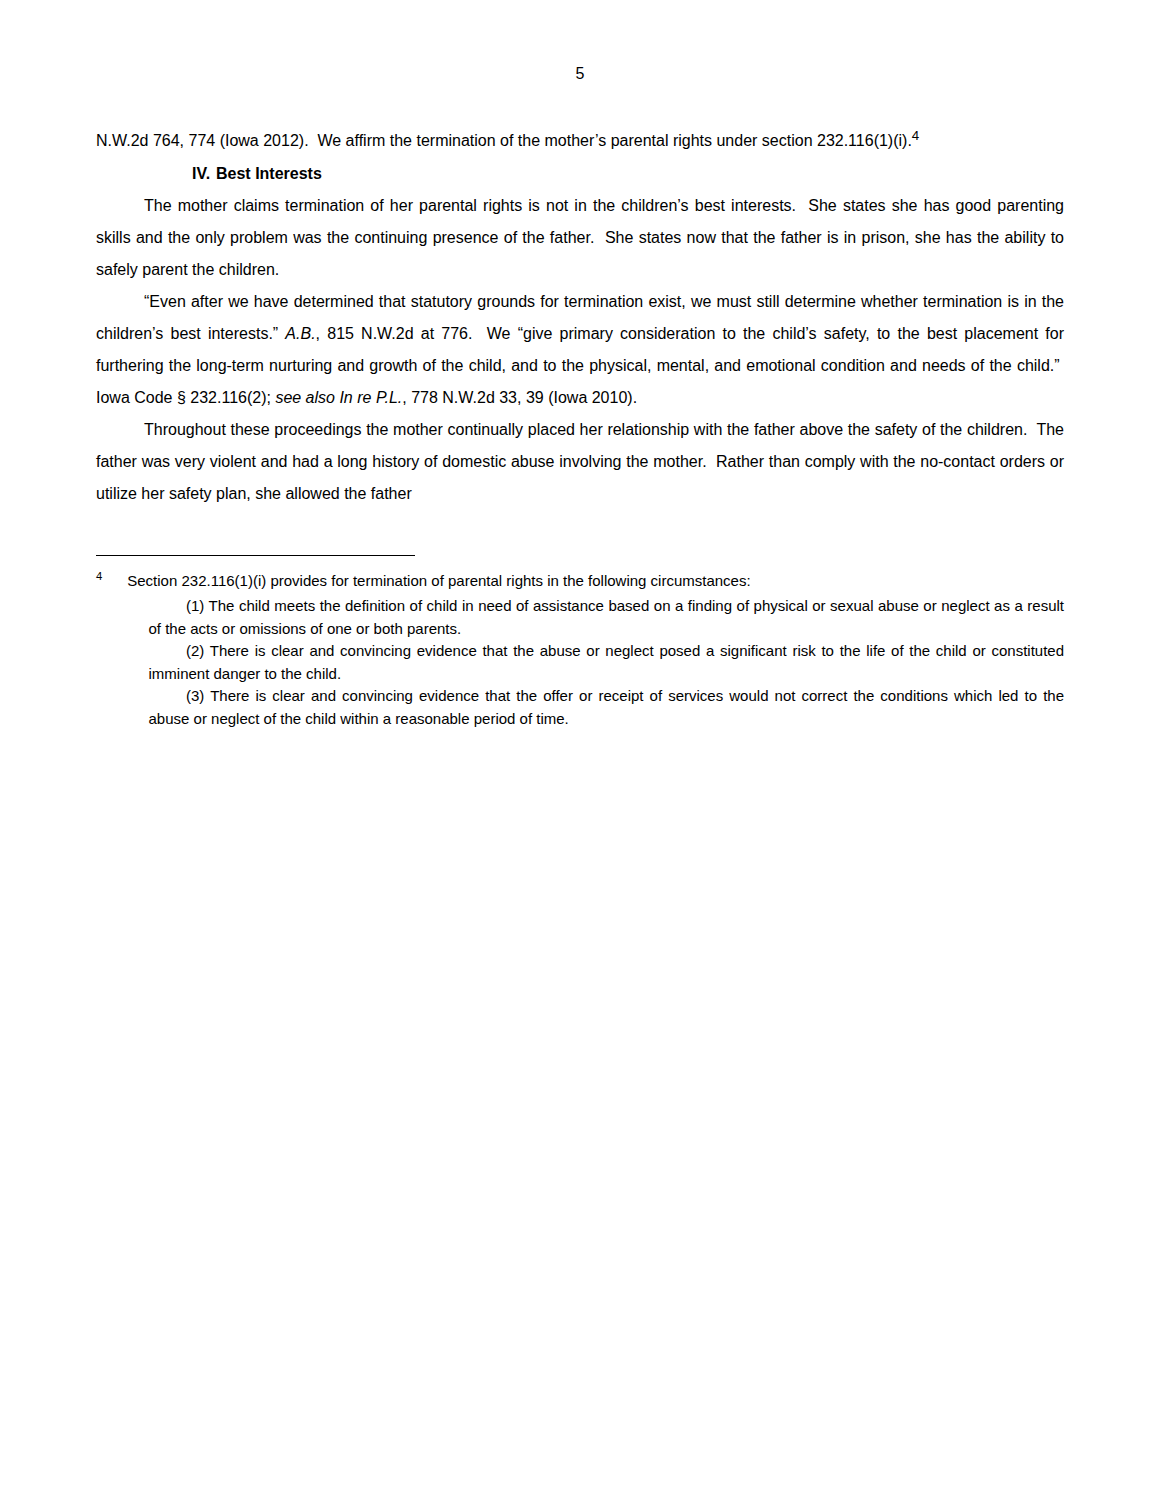5
N.W.2d 764, 774 (Iowa 2012). We affirm the termination of the mother’s parental rights under section 232.116(1)(i).4
IV. Best Interests
The mother claims termination of her parental rights is not in the children’s best interests. She states she has good parenting skills and the only problem was the continuing presence of the father. She states now that the father is in prison, she has the ability to safely parent the children.
“Even after we have determined that statutory grounds for termination exist, we must still determine whether termination is in the children’s best interests.” A.B., 815 N.W.2d at 776. We “give primary consideration to the child’s safety, to the best placement for furthering the long-term nurturing and growth of the child, and to the physical, mental, and emotional condition and needs of the child.” Iowa Code § 232.116(2); see also In re P.L., 778 N.W.2d 33, 39 (Iowa 2010).
Throughout these proceedings the mother continually placed her relationship with the father above the safety of the children. The father was very violent and had a long history of domestic abuse involving the mother. Rather than comply with the no-contact orders or utilize her safety plan, she allowed the father
4 Section 232.116(1)(i) provides for termination of parental rights in the following circumstances:
(1) The child meets the definition of child in need of assistance based on a finding of physical or sexual abuse or neglect as a result of the acts or omissions of one or both parents.
(2) There is clear and convincing evidence that the abuse or neglect posed a significant risk to the life of the child or constituted imminent danger to the child.
(3) There is clear and convincing evidence that the offer or receipt of services would not correct the conditions which led to the abuse or neglect of the child within a reasonable period of time.